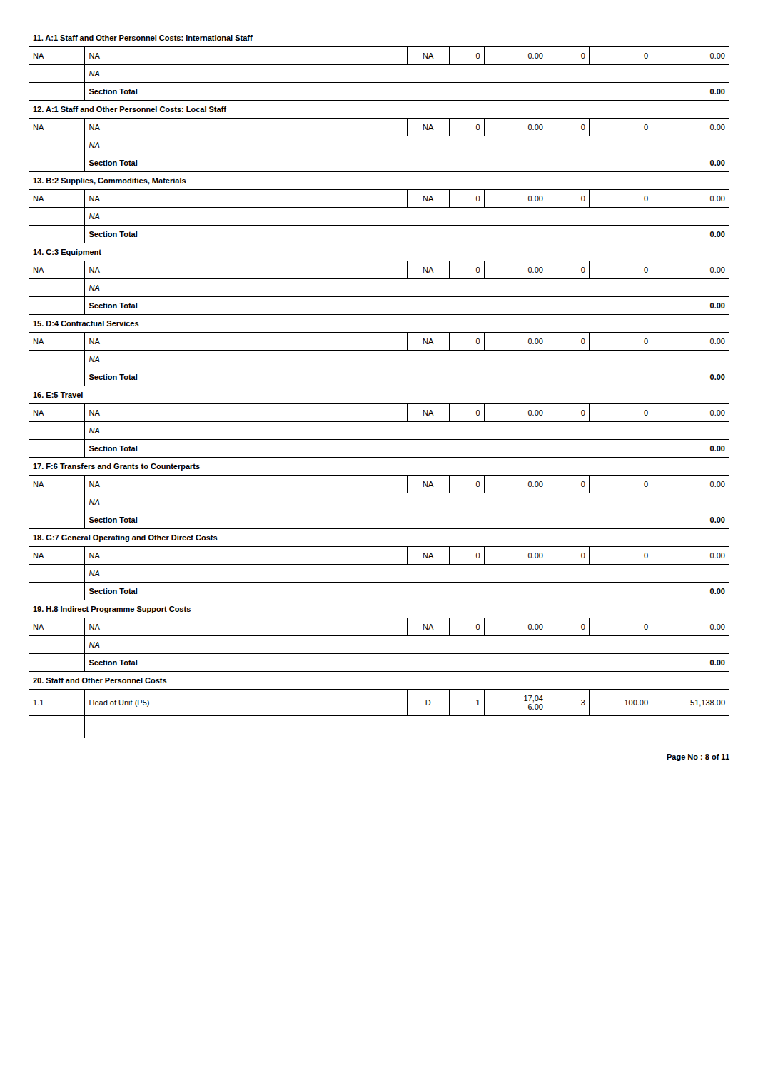| 11. A:1 Staff and Other Personnel Costs: International Staff |
| NA | NA | NA | 0 | 0.00 | 0 | 0 | 0.00 |
| | NA |
| | Section Total | 0.00 |
| 12. A:1 Staff and Other Personnel Costs: Local Staff |
| NA | NA | NA | 0 | 0.00 | 0 | 0 | 0.00 |
| | NA |
| | Section Total | 0.00 |
| 13. B:2 Supplies, Commodities, Materials |
| NA | NA | NA | 0 | 0.00 | 0 | 0 | 0.00 |
| | NA |
| | Section Total | 0.00 |
| 14. C:3 Equipment |
| NA | NA | NA | 0 | 0.00 | 0 | 0 | 0.00 |
| | NA |
| | Section Total | 0.00 |
| 15. D:4 Contractual Services |
| NA | NA | NA | 0 | 0.00 | 0 | 0 | 0.00 |
| | NA |
| | Section Total | 0.00 |
| 16. E:5 Travel |
| NA | NA | NA | 0 | 0.00 | 0 | 0 | 0.00 |
| | NA |
| | Section Total | 0.00 |
| 17. F:6 Transfers and Grants to Counterparts |
| NA | NA | NA | 0 | 0.00 | 0 | 0 | 0.00 |
| | NA |
| | Section Total | 0.00 |
| 18. G:7 General Operating and Other Direct Costs |
| NA | NA | NA | 0 | 0.00 | 0 | 0 | 0.00 |
| | NA |
| | Section Total | 0.00 |
| 19. H.8 Indirect Programme Support Costs |
| NA | NA | NA | 0 | 0.00 | 0 | 0 | 0.00 |
| | NA |
| | Section Total | 0.00 |
| 20. Staff and Other Personnel Costs |
| 1.1 | Head of Unit (P5) | D | 1 | 17,04 6.00 | 3 | 100.00 | 51,138.00 |
Page No : 8 of 11